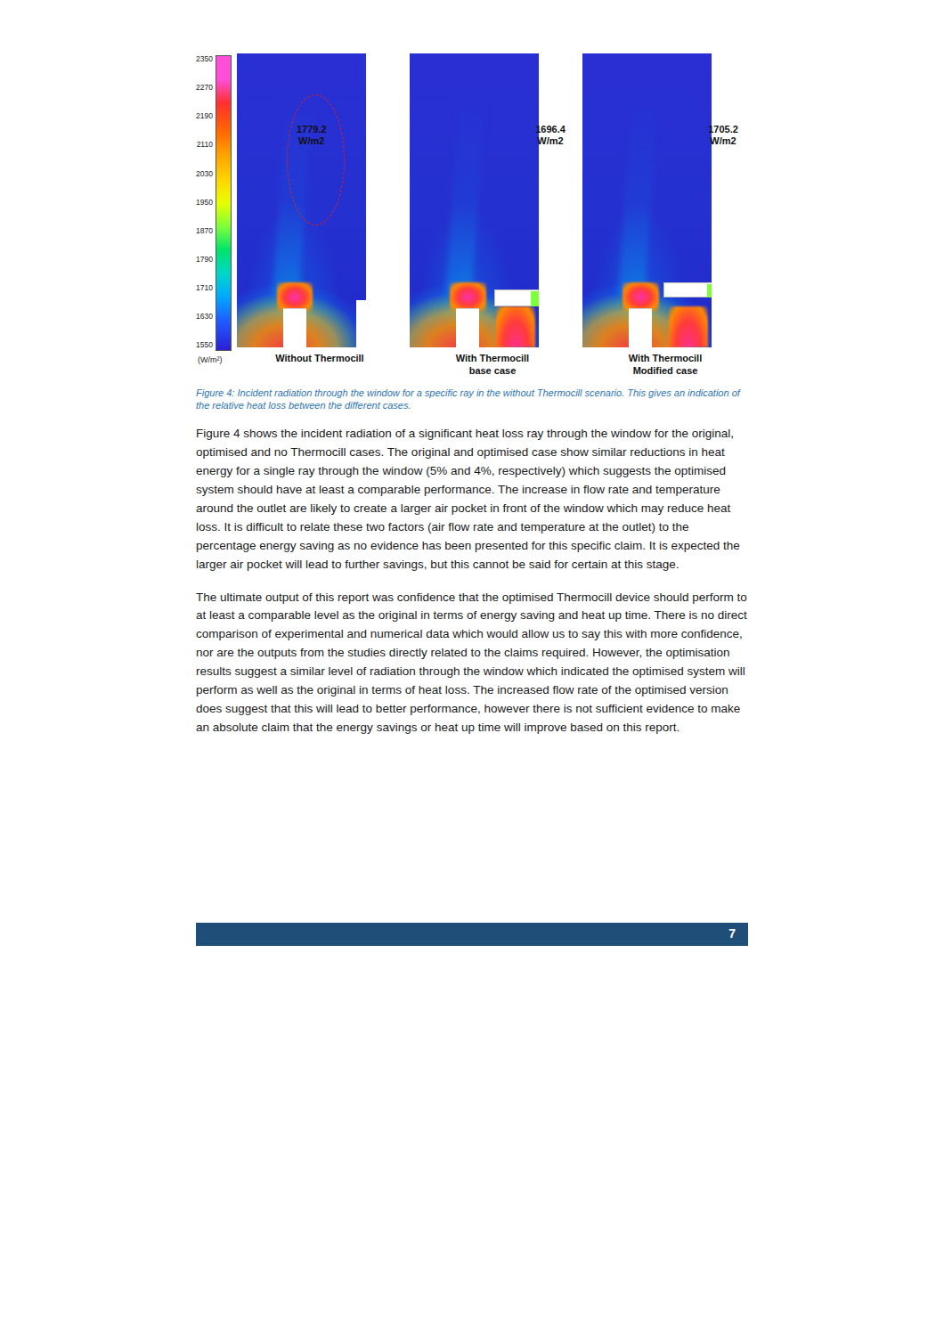2350 2270 2190 2110 2030 1950 1870 1790 1710 1630 1550
(W/m²)
1779.2
W/m2
Without Thermocill
1696.4
W/m2
With Thermocill
base case
1705.2
W/m2
With Thermocill
Modified case
Figure 4: Incident radiation through the window for a specific ray in the without Thermocill scenario. This gives an indication of the relative heat loss between the different cases.
Figure 4 shows the incident radiation of a significant heat loss ray through the window for the original, optimised and no Thermocill cases. The original and optimised case show similar reductions in heat energy for a single ray through the window (5% and 4%, respectively) which suggests the optimised system should have at least a comparable performance. The increase in flow rate and temperature around the outlet are likely to create a larger air pocket in front of the window which may reduce heat loss. It is difficult to relate these two factors (air flow rate and temperature at the outlet) to the percentage energy saving as no evidence has been presented for this specific claim. It is expected the larger air pocket will lead to further savings, but this cannot be said for certain at this stage.
The ultimate output of this report was confidence that the optimised Thermocill device should perform to at least a comparable level as the original in terms of energy saving and heat up time. There is no direct comparison of experimental and numerical data which would allow us to say this with more confidence, nor are the outputs from the studies directly related to the claims required. However, the optimisation results suggest a similar level of radiation through the window which indicated the optimised system will perform as well as the original in terms of heat loss. The increased flow rate of the optimised version does suggest that this will lead to better performance, however there is not sufficient evidence to make an absolute claim that the energy savings or heat up time will improve based on this report.
7